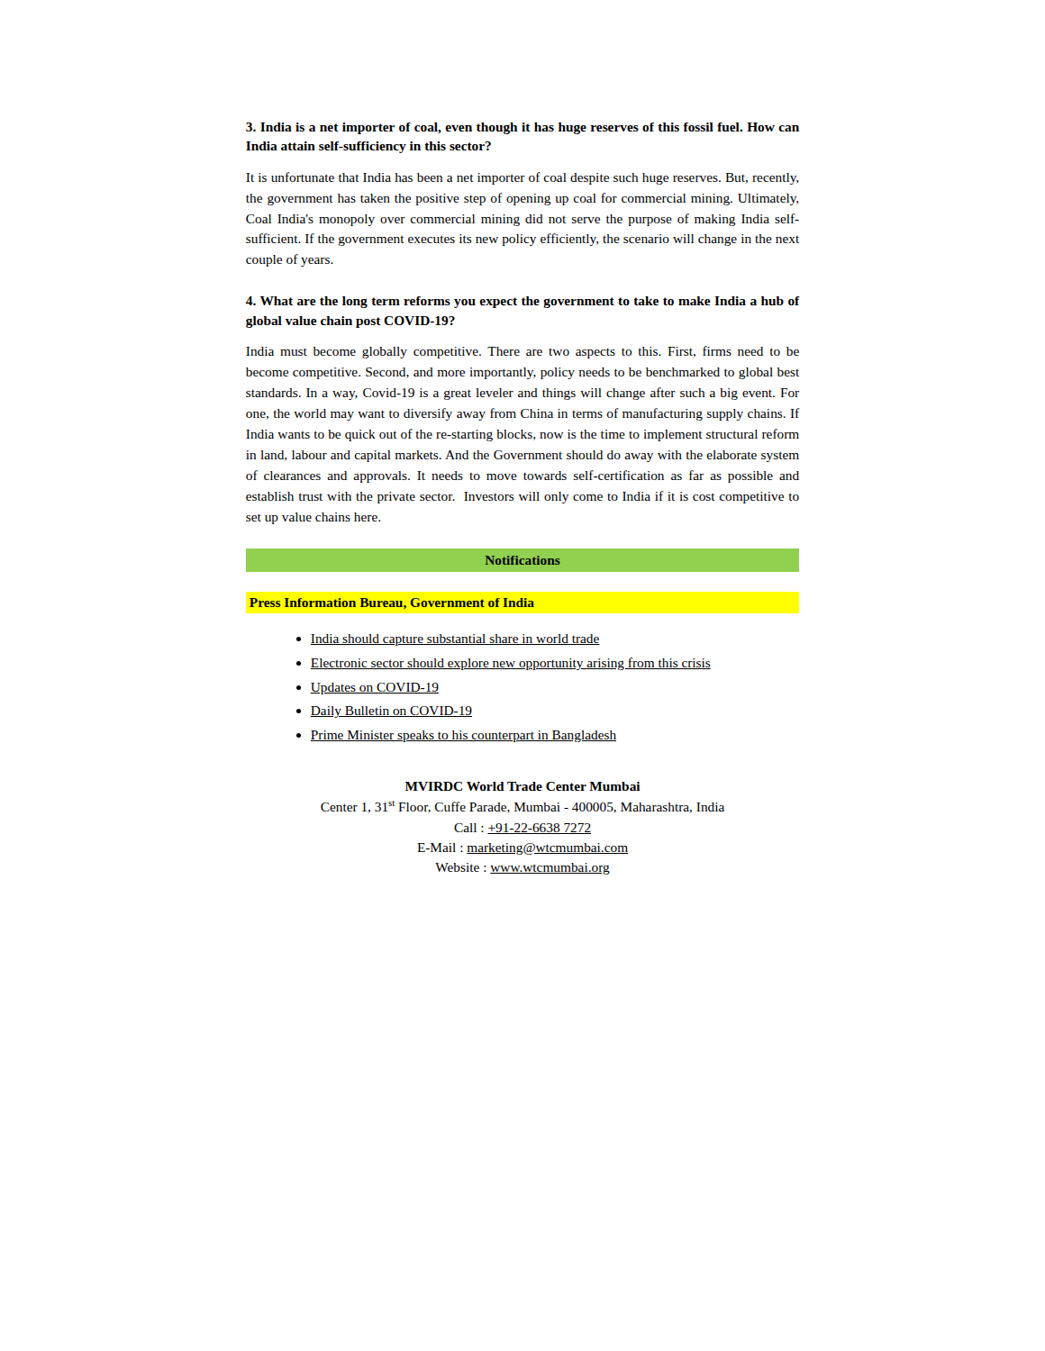3. India is a net importer of coal, even though it has huge reserves of this fossil fuel. How can India attain self-sufficiency in this sector?
It is unfortunate that India has been a net importer of coal despite such huge reserves. But, recently, the government has taken the positive step of opening up coal for commercial mining. Ultimately, Coal India's monopoly over commercial mining did not serve the purpose of making India self-sufficient. If the government executes its new policy efficiently, the scenario will change in the next couple of years.
4. What are the long term reforms you expect the government to take to make India a hub of global value chain post COVID-19?
India must become globally competitive. There are two aspects to this. First, firms need to be become competitive. Second, and more importantly, policy needs to be benchmarked to global best standards. In a way, Covid-19 is a great leveler and things will change after such a big event. For one, the world may want to diversify away from China in terms of manufacturing supply chains. If India wants to be quick out of the re-starting blocks, now is the time to implement structural reform in land, labour and capital markets. And the Government should do away with the elaborate system of clearances and approvals. It needs to move towards self-certification as far as possible and establish trust with the private sector. Investors will only come to India if it is cost competitive to set up value chains here.
Notifications
Press Information Bureau, Government of India
India should capture substantial share in world trade
Electronic sector should explore new opportunity arising from this crisis
Updates on COVID-19
Daily Bulletin on COVID-19
Prime Minister speaks to his counterpart in Bangladesh
MVIRDC World Trade Center Mumbai
Center 1, 31st Floor, Cuffe Parade, Mumbai - 400005, Maharashtra, India
Call : +91-22-6638 7272
E-Mail : marketing@wtcmumbai.com
Website : www.wtcmumbai.org